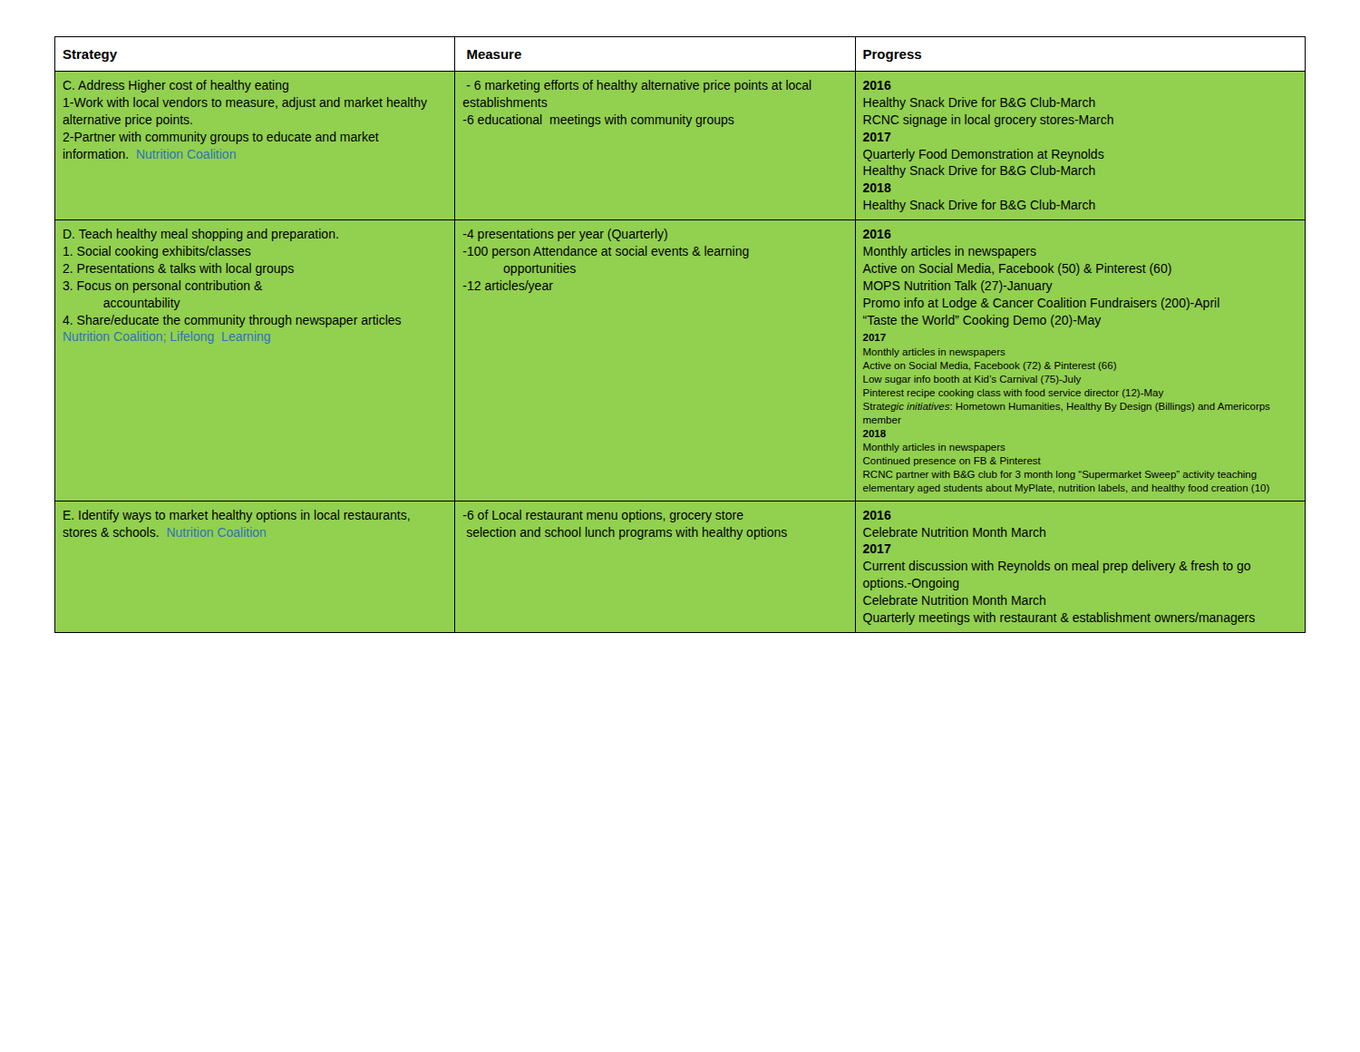| Strategy | Measure | Progress |
| --- | --- | --- |
| C. Address Higher cost of healthy eating 1-Work with local vendors to measure, adjust and market healthy alternative price points. 2-Partner with community groups to educate and market information. Nutrition Coalition | - 6 marketing efforts of healthy alternative price points at local establishments -6 educational meetings with community groups | 2016 Healthy Snack Drive for B&G Club-March RCNC signage in local grocery stores-March 2017 Quarterly Food Demonstration at Reynolds Healthy Snack Drive for B&G Club-March 2018 Healthy Snack Drive for B&G Club-March |
| D. Teach healthy meal shopping and preparation. 1. Social cooking exhibits/classes 2. Presentations & talks with local groups 3. Focus on personal contribution & accountability 4. Share/educate the community through newspaper articles Nutrition Coalition; Lifelong Learning | -4 presentations per year (Quarterly) -100 person Attendance at social events & learning opportunities -12 articles/year | 2016 Monthly articles in newspapers Active on Social Media, Facebook (50) & Pinterest (60) MOPS Nutrition Talk (27)-January Promo info at Lodge & Cancer Coalition Fundraisers (200)-April “Taste the World” Cooking Demo (20)-May 2017 Monthly articles in newspapers Active on Social Media, Facebook (72) & Pinterest (66) Low sugar info booth at Kid’s Carnival (75)-July Pinterest recipe cooking class with food service director (12)-May Strat egic initiatives : Hometown Humanities, Healthy By Design (Billings) and Americorps member 2018 Monthly articles in newspapers Continued presence on FB & Pinterest RCNC partner with B&G club for 3 month long “Supermarket Sweep” activity teaching elementary aged students about MyPlate, nutrition labels, and healthy food creation (10) |
| E. Identify ways to market healthy options in local restaurants, stores & schools. Nutrition Coalition | -6 of Local restaurant menu options, grocery store selection and school lunch programs with healthy options | 2016 Celebrate Nutrition Month March 2017 Current discussion with Reynolds on meal prep delivery & fresh to go options.-Ongoing Celebrate Nutrition Month March Quarterly meetings with restaurant & establishment owners/managers |